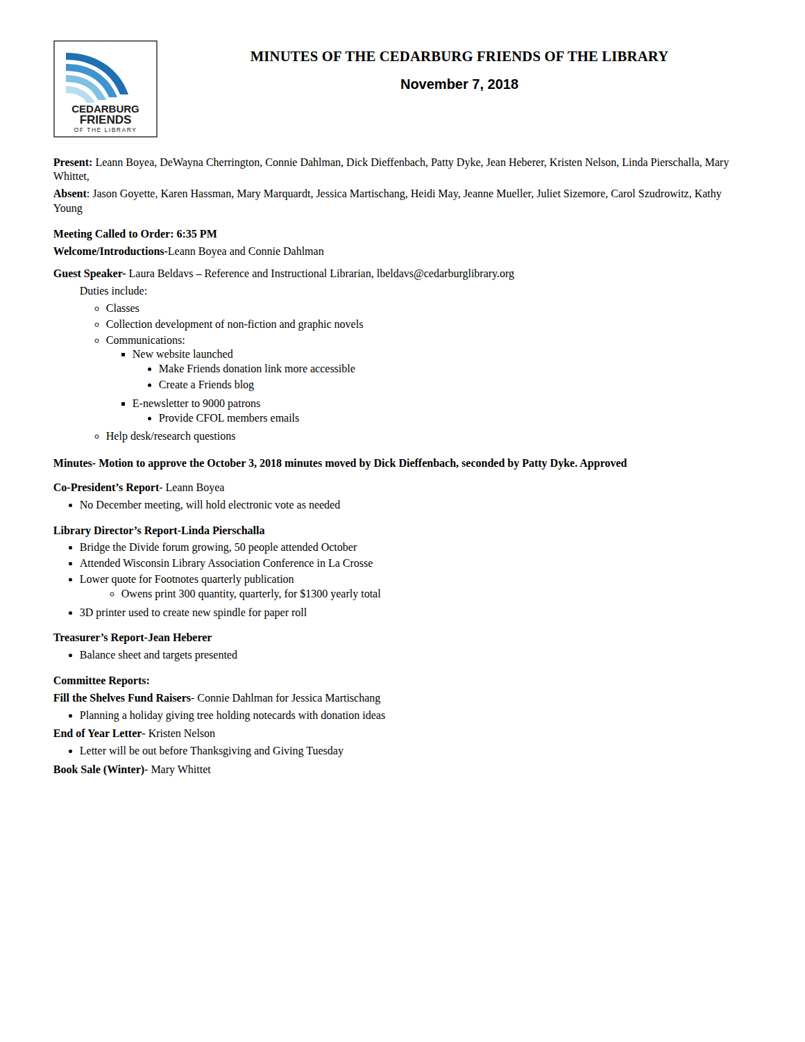CEDARBURG FRIENDS OF THE LIBRARY
MINUTES OF THE CEDARBURG FRIENDS OF THE LIBRARY
November 7, 2018
Present: Leann Boyea, DeWayna Cherrington, Connie Dahlman, Dick Dieffenbach, Patty Dyke, Jean Heberer, Kristen Nelson, Linda Pierschalla, Mary Whittet,
Absent: Jason Goyette, Karen Hassman, Mary Marquardt, Jessica Martischang, Heidi May, Jeanne Mueller, Juliet Sizemore, Carol Szudrowitz, Kathy Young
Meeting Called to Order: 6:35 PM
Welcome/Introductions-Leann Boyea and Connie Dahlman
Guest Speaker- Laura Beldavs – Reference and Instructional Librarian, lbeldavs@cedarburglibrary.org
Duties include:
Classes
Collection development of non-fiction and graphic novels
Communications:
New website launched
Make Friends donation link more accessible
Create a Friends blog
E-newsletter to 9000 patrons
Provide CFOL members emails
Help desk/research questions
Minutes- Motion to approve the October 3, 2018 minutes moved by Dick Dieffenbach, seconded by Patty Dyke. Approved
Co-President’s Report- Leann Boyea
No December meeting, will hold electronic vote as needed
Library Director’s Report-Linda Pierschalla
Bridge the Divide forum growing, 50 people attended October
Attended Wisconsin Library Association Conference in La Crosse
Lower quote for Footnotes quarterly publication
Owens print 300 quantity, quarterly, for $1300 yearly total
3D printer used to create new spindle for paper roll
Treasurer’s Report-Jean Heberer
Balance sheet and targets presented
Committee Reports:
Fill the Shelves Fund Raisers- Connie Dahlman for Jessica Martischang
Planning a holiday giving tree holding notecards with donation ideas
End of Year Letter- Kristen Nelson
Letter will be out before Thanksgiving and Giving Tuesday
Book Sale (Winter)- Mary Whittet